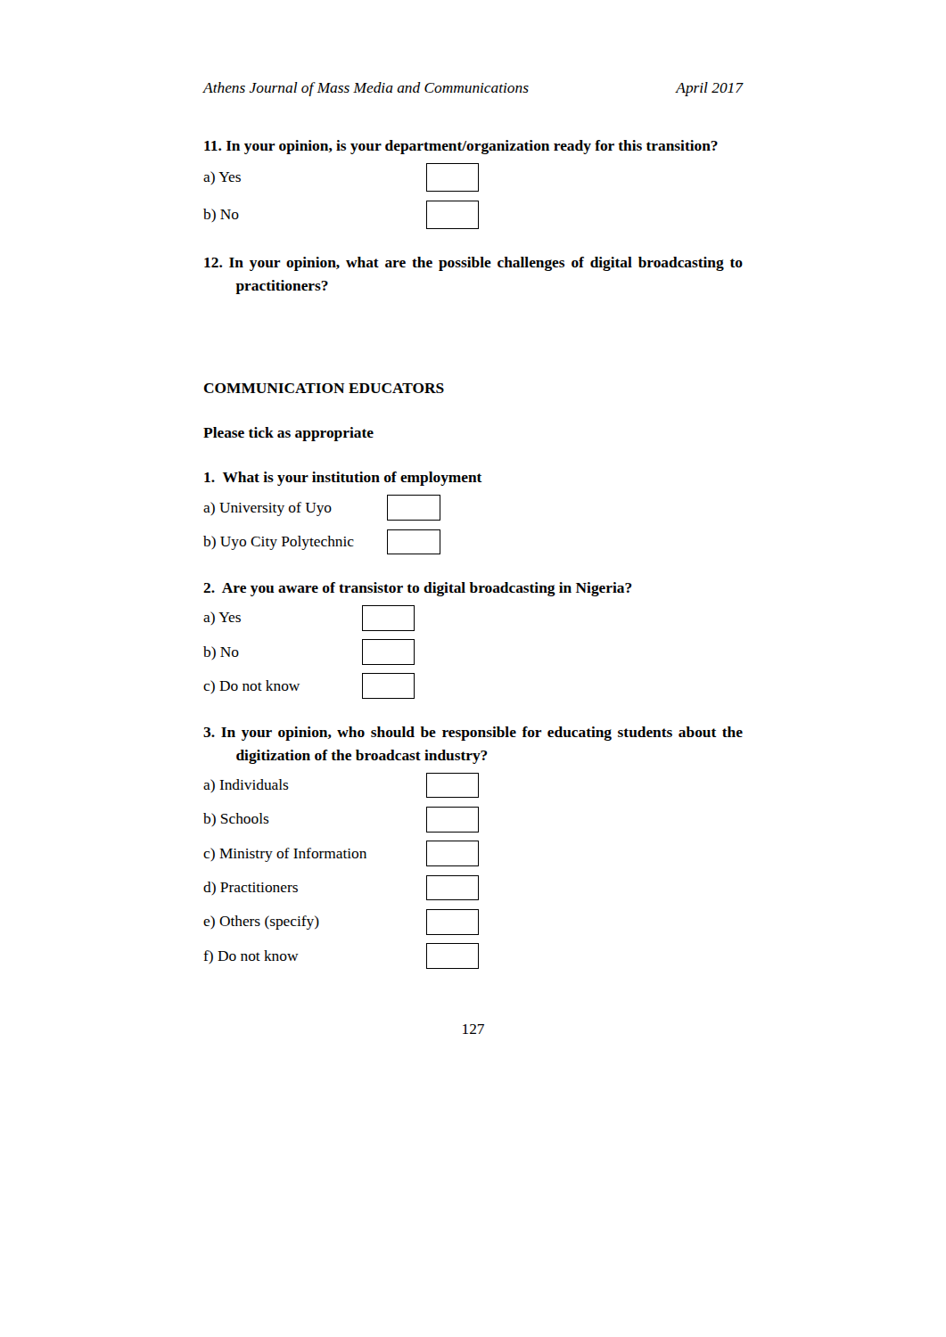Athens Journal of Mass Media and Communications April 2017
11. In your opinion, is your department/organization ready for this transition?
a) Yes
b) No
12. In your opinion, what are the possible challenges of digital broadcasting to practitioners?
COMMUNICATION EDUCATORS
Please tick as appropriate
1. What is your institution of employment
a) University of Uyo
b) Uyo City Polytechnic
2. Are you aware of transistor to digital broadcasting in Nigeria?
a) Yes
b) No
c) Do not know
3. In your opinion, who should be responsible for educating students about the digitization of the broadcast industry?
a) Individuals
b) Schools
c) Ministry of Information
d) Practitioners
e) Others (specify)
f) Do not know
127